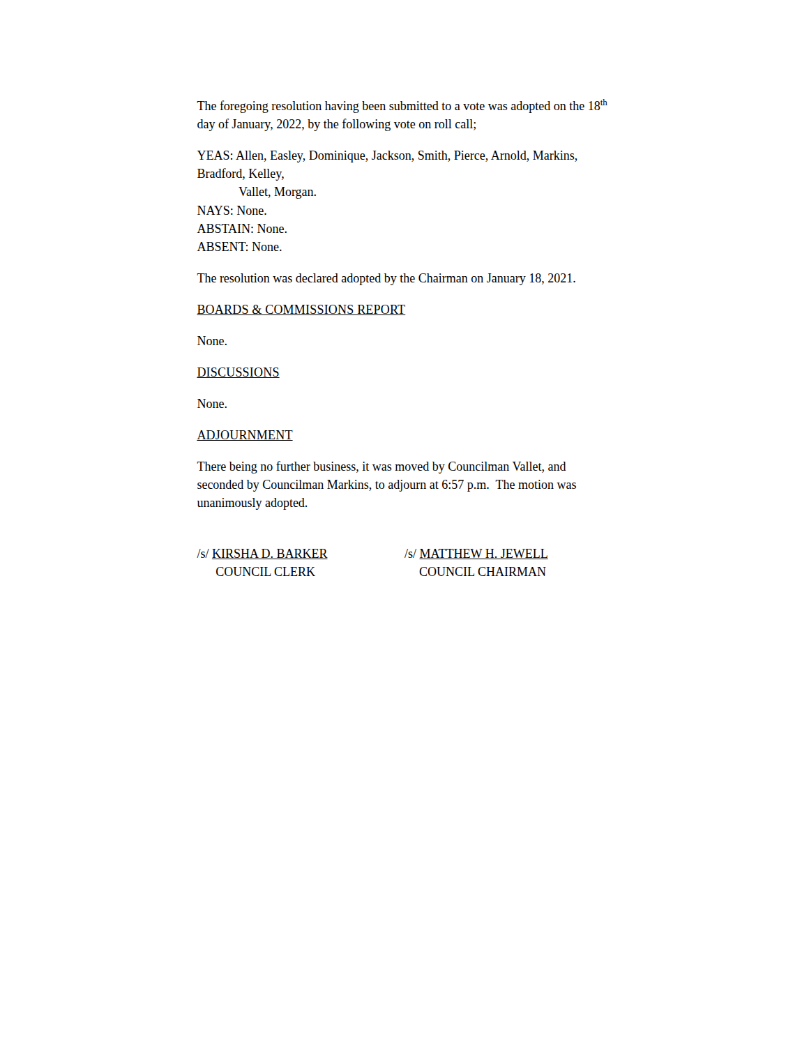The foregoing resolution having been submitted to a vote was adopted on the 18th day of January, 2022, by the following vote on roll call;
YEAS: Allen, Easley, Dominique, Jackson, Smith, Pierce, Arnold, Markins, Bradford, Kelley,
Vallet, Morgan.
NAYS: None.
ABSTAIN: None.
ABSENT: None.
The resolution was declared adopted by the Chairman on January 18, 2021.
BOARDS & COMMISSIONS REPORT
None.
DISCUSSIONS
None.
ADJOURNMENT
There being no further business, it was moved by Councilman Vallet, and seconded by Councilman Markins, to adjourn at 6:57 p.m. The motion was unanimously adopted.
| /s/ KIRSHA D. BARKER COUNCIL CLERK | /s/ MATTHEW H. JEWELL COUNCIL CHAIRMAN |